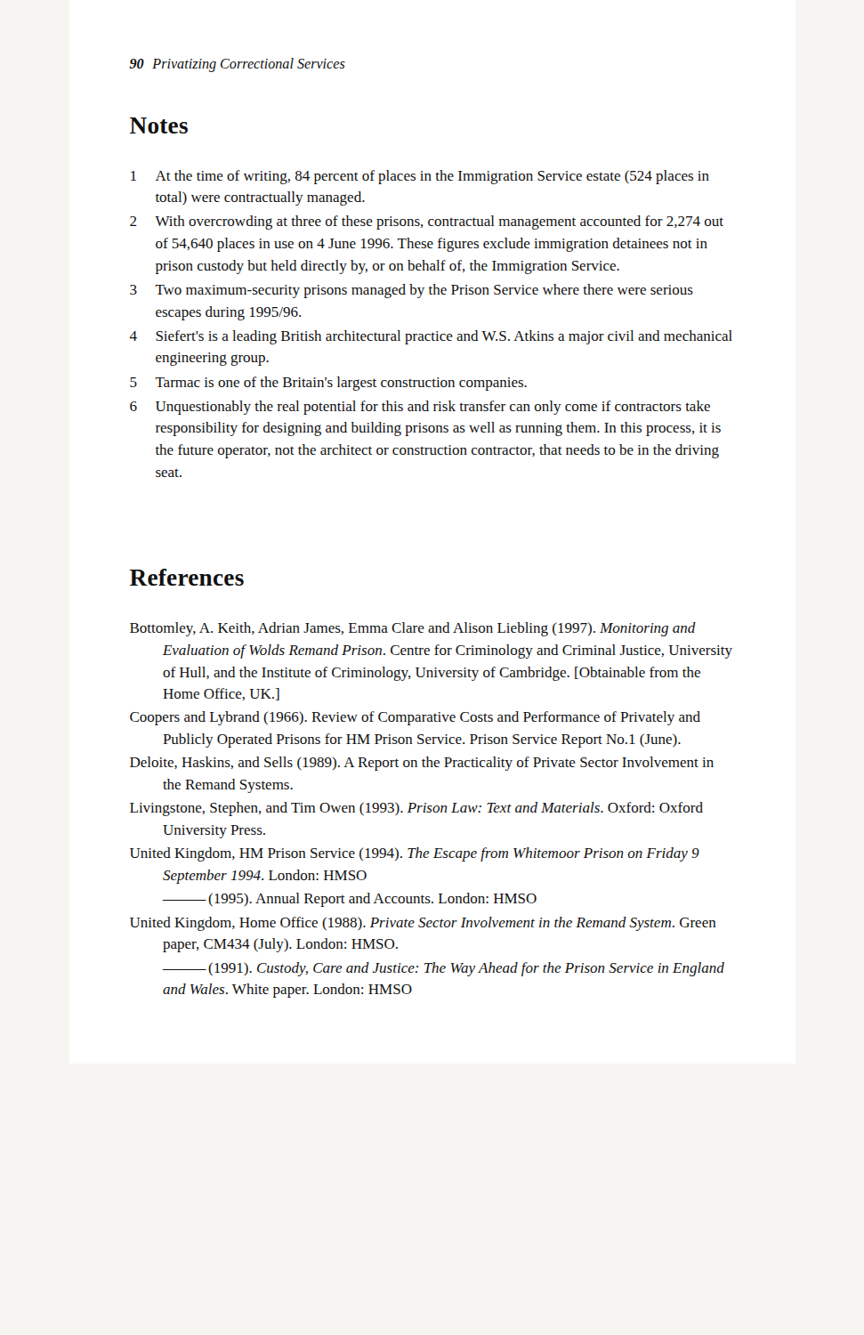90 Privatizing Correctional Services
Notes
1 At the time of writing, 84 percent of places in the Immigration Service estate (524 places in total) were contractually managed.
2 With overcrowding at three of these prisons, contractual management accounted for 2,274 out of 54,640 places in use on 4 June 1996. These figures exclude immigration detainees not in prison custody but held directly by, or on behalf of, the Immigration Service.
3 Two maximum-security prisons managed by the Prison Service where there were serious escapes during 1995/96.
4 Siefert's is a leading British architectural practice and W.S. Atkins a major civil and mechanical engineering group.
5 Tarmac is one of the Britain's largest construction companies.
6 Unquestionably the real potential for this and risk transfer can only come if contractors take responsibility for designing and building prisons as well as running them. In this process, it is the future operator, not the architect or construction contractor, that needs to be in the driving seat.
References
Bottomley, A. Keith, Adrian James, Emma Clare and Alison Liebling (1997). Monitoring and Evaluation of Wolds Remand Prison. Centre for Criminology and Criminal Justice, University of Hull, and the Institute of Criminology, University of Cambridge. [Obtainable from the Home Office, UK.]
Coopers and Lybrand (1966). Review of Comparative Costs and Performance of Privately and Publicly Operated Prisons for HM Prison Service. Prison Service Report No.1 (June).
Deloite, Haskins, and Sells (1989). A Report on the Practicality of Private Sector Involvement in the Remand Systems.
Livingstone, Stephen, and Tim Owen (1993). Prison Law: Text and Materials. Oxford: Oxford University Press.
United Kingdom, HM Prison Service (1994). The Escape from Whitemoor Prison on Friday 9 September 1994. London: HMSO
——— (1995). Annual Report and Accounts. London: HMSO
United Kingdom, Home Office (1988). Private Sector Involvement in the Remand System. Green paper, CM434 (July). London: HMSO.
——— (1991). Custody, Care and Justice: The Way Ahead for the Prison Service in England and Wales. White paper. London: HMSO